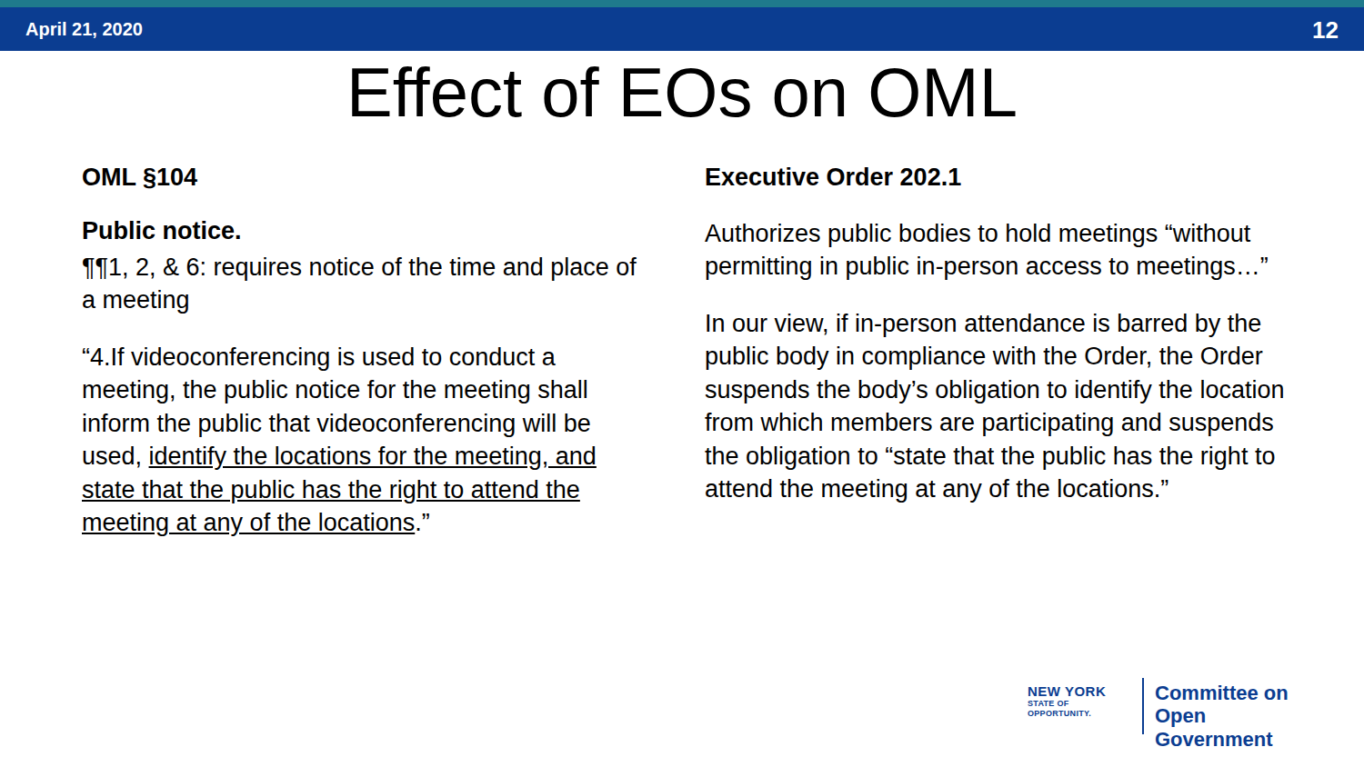April 21, 2020
12
Effect of EOs on OML
OML §104
Public notice.
¶¶1, 2, & 6: requires notice of the time and place of a meeting
“4.If videoconferencing is used to conduct a meeting, the public notice for the meeting shall inform the public that videoconferencing will be used, identify the locations for the meeting, and state that the public has the right to attend the meeting at any of the locations.”
Executive Order 202.1
Authorizes public bodies to hold meetings “without permitting in public in-person access to meetings…”
In our view, if in-person attendance is barred by the public body in compliance with the Order, the Order suspends the body’s obligation to identify the location from which members are participating and suspends the obligation to “state that the public has the right to attend the meeting at any of the locations.”
NEW YORK STATE OF OPPORTUNITY.
Committee on
Open Government